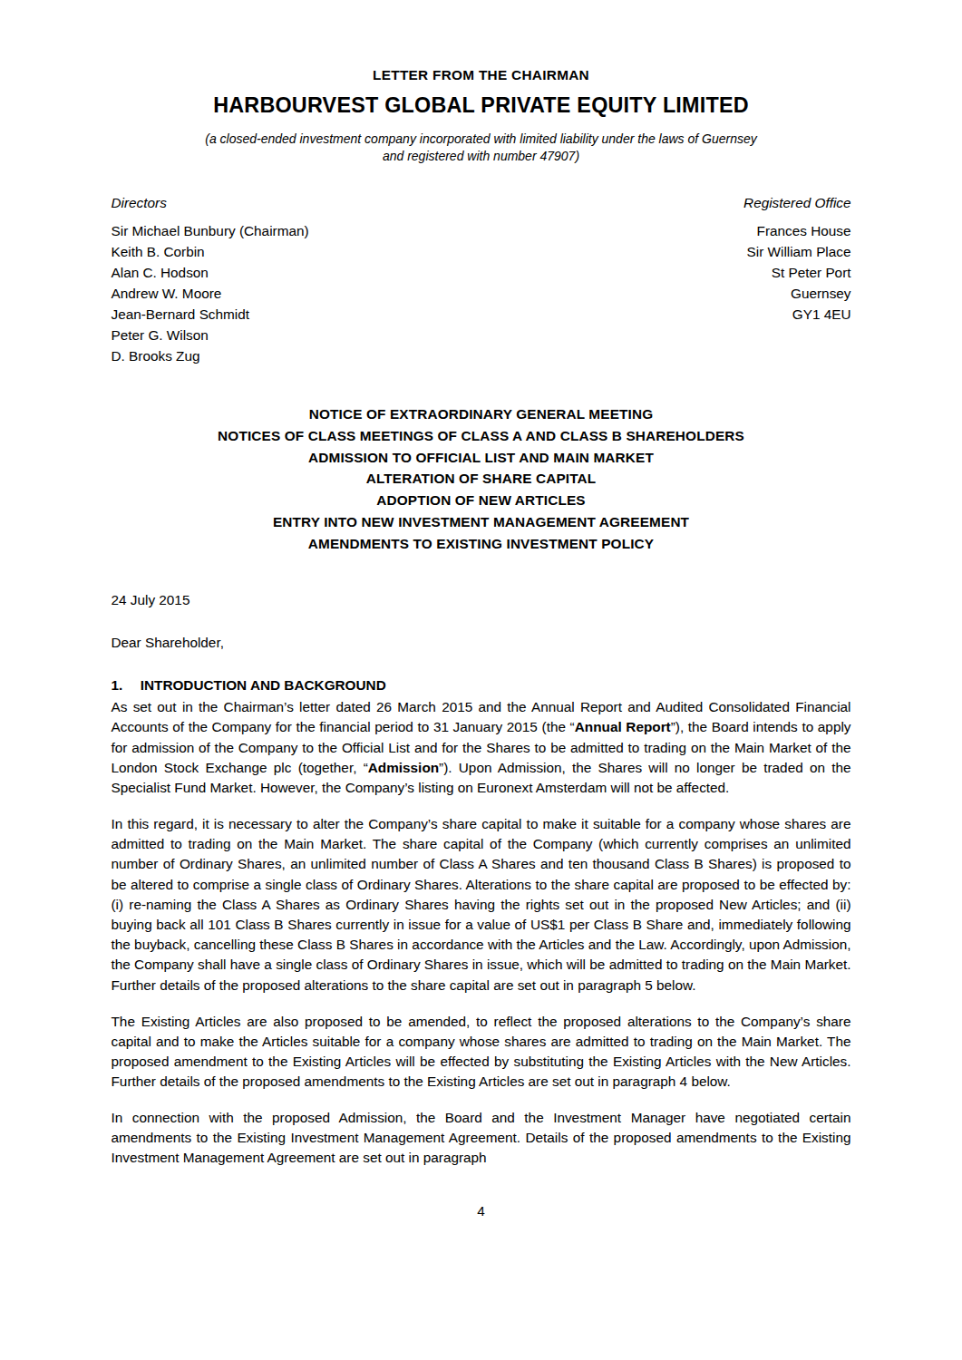LETTER FROM THE CHAIRMAN
HARBOURVEST GLOBAL PRIVATE EQUITY LIMITED
(a closed-ended investment company incorporated with limited liability under the laws of Guernsey and registered with number 47907)
| Directors | Registered Office |
| Sir Michael Bunbury (Chairman) Keith B. Corbin Alan C. Hodson Andrew W. Moore Jean-Bernard Schmidt Peter G. Wilson D. Brooks Zug | Frances House Sir William Place St Peter Port Guernsey GY1 4EU |
NOTICE OF EXTRAORDINARY GENERAL MEETING
NOTICES OF CLASS MEETINGS OF CLASS A AND CLASS B SHAREHOLDERS
ADMISSION TO OFFICIAL LIST AND MAIN MARKET
ALTERATION OF SHARE CAPITAL
ADOPTION OF NEW ARTICLES
ENTRY INTO NEW INVESTMENT MANAGEMENT AGREEMENT
AMENDMENTS TO EXISTING INVESTMENT POLICY
24 July 2015
Dear Shareholder,
1. INTRODUCTION AND BACKGROUND
As set out in the Chairman’s letter dated 26 March 2015 and the Annual Report and Audited Consolidated Financial Accounts of the Company for the financial period to 31 January 2015 (the “Annual Report”), the Board intends to apply for admission of the Company to the Official List and for the Shares to be admitted to trading on the Main Market of the London Stock Exchange plc (together, “Admission”). Upon Admission, the Shares will no longer be traded on the Specialist Fund Market. However, the Company’s listing on Euronext Amsterdam will not be affected.
In this regard, it is necessary to alter the Company’s share capital to make it suitable for a company whose shares are admitted to trading on the Main Market. The share capital of the Company (which currently comprises an unlimited number of Ordinary Shares, an unlimited number of Class A Shares and ten thousand Class B Shares) is proposed to be altered to comprise a single class of Ordinary Shares. Alterations to the share capital are proposed to be effected by: (i) re-naming the Class A Shares as Ordinary Shares having the rights set out in the proposed New Articles; and (ii) buying back all 101 Class B Shares currently in issue for a value of US$1 per Class B Share and, immediately following the buyback, cancelling these Class B Shares in accordance with the Articles and the Law. Accordingly, upon Admission, the Company shall have a single class of Ordinary Shares in issue, which will be admitted to trading on the Main Market. Further details of the proposed alterations to the share capital are set out in paragraph 5 below.
The Existing Articles are also proposed to be amended, to reflect the proposed alterations to the Company’s share capital and to make the Articles suitable for a company whose shares are admitted to trading on the Main Market. The proposed amendment to the Existing Articles will be effected by substituting the Existing Articles with the New Articles. Further details of the proposed amendments to the Existing Articles are set out in paragraph 4 below.
In connection with the proposed Admission, the Board and the Investment Manager have negotiated certain amendments to the Existing Investment Management Agreement. Details of the proposed amendments to the Existing Investment Management Agreement are set out in paragraph
4